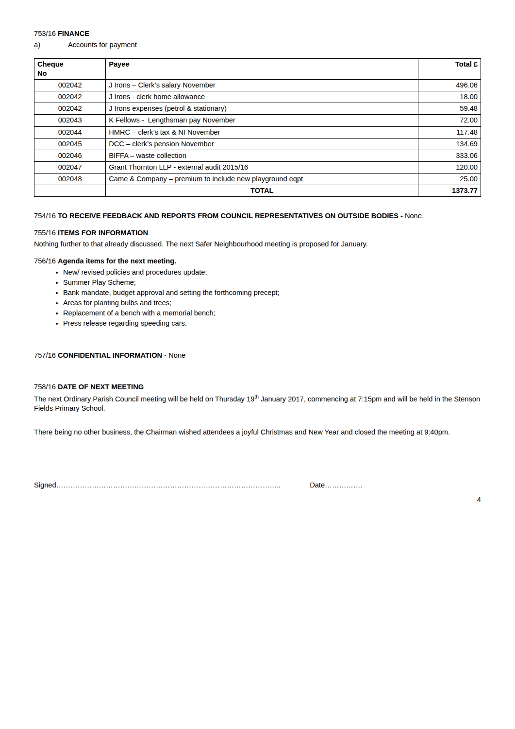753/16 FINANCE
a) Accounts for payment
| Cheque No | Payee | Total £ |
| --- | --- | --- |
| 002042 | J Irons – Clerk’s salary November | 496.06 |
| 002042 | J Irons - clerk home allowance | 18.00 |
| 002042 | J Irons expenses (petrol & stationary) | 59.48 |
| 002043 | K Fellows - Lengthsman pay November | 72.00 |
| 002044 | HMRC – clerk’s tax & NI November | 117.48 |
| 002045 | DCC – clerk’s pension November | 134.69 |
| 002046 | BIFFA – waste collection | 333.06 |
| 002047 | Grant Thornton LLP - external audit 2015/16 | 120.00 |
| 002048 | Came & Company – premium to include new playground eqpt | 25.00 |
| | TOTAL | 1373.77 |
754/16 TO RECEIVE FEEDBACK AND REPORTS FROM COUNCIL REPRESENTATIVES ON OUTSIDE BODIES - None.
755/16 ITEMS FOR INFORMATION
Nothing further to that already discussed. The next Safer Neighbourhood meeting is proposed for January.
756/16 Agenda items for the next meeting.
New/ revised policies and procedures update;
Summer Play Scheme;
Bank mandate, budget approval and setting the forthcoming precept;
Areas for planting bulbs and trees;
Replacement of a bench with a memorial bench;
Press release regarding speeding cars.
757/16 CONFIDENTIAL INFORMATION - None
758/16 DATE OF NEXT MEETING
The next Ordinary Parish Council meeting will be held on Thursday 19th January 2017, commencing at 7:15pm and will be held in the Stenson Fields Primary School.
There being no other business, the Chairman wished attendees a joyful Christmas and New Year and closed the meeting at 9:40pm.
Signed…………………………………………………………………………………..Date…………….
4